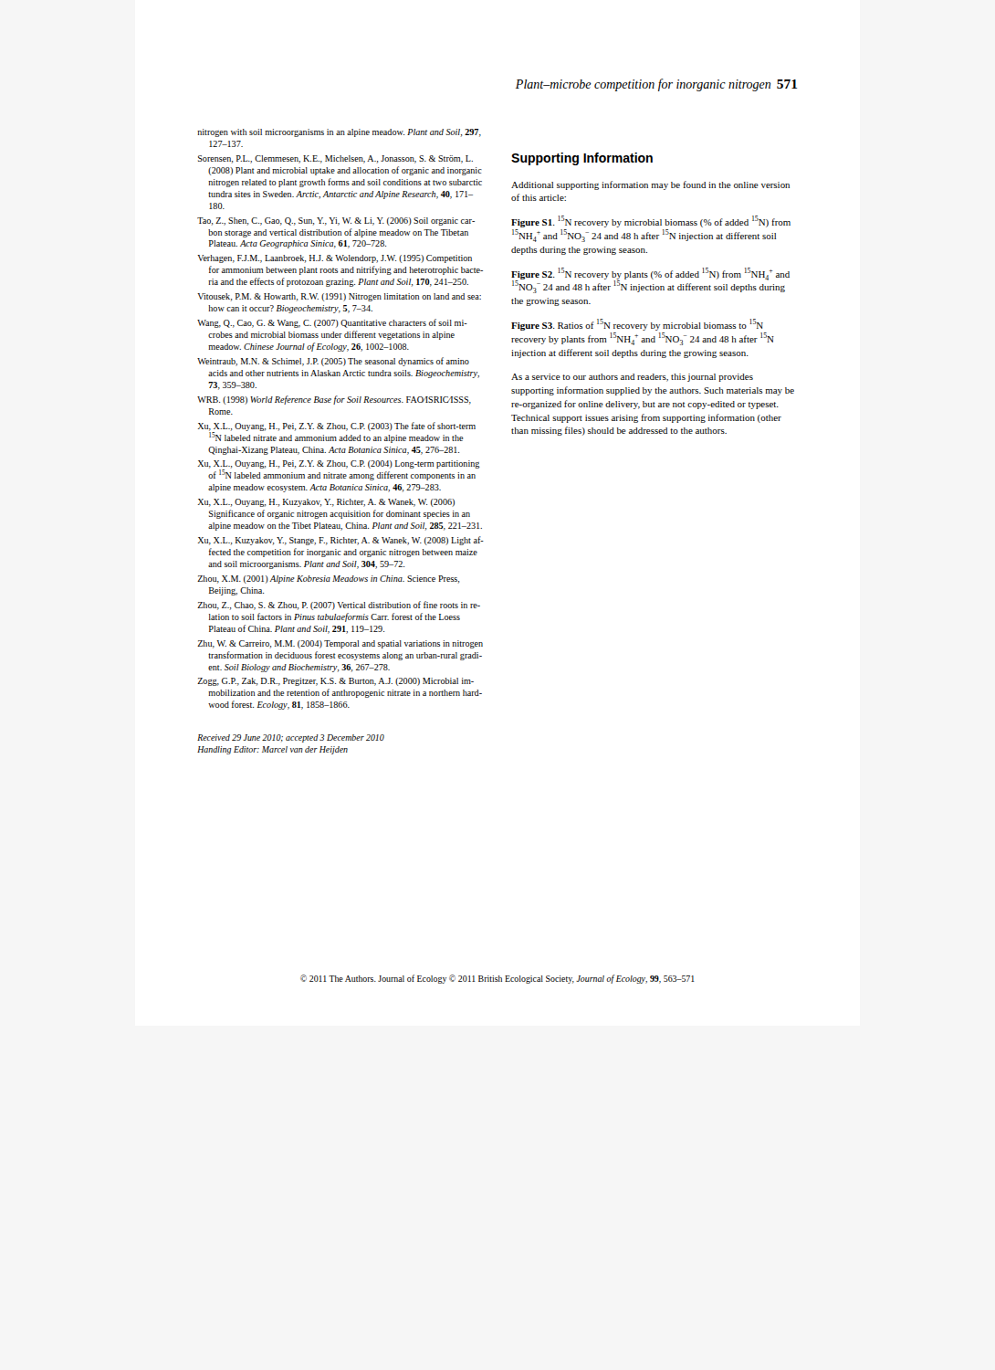Plant–microbe competition for inorganic nitrogen 571
nitrogen with soil microorganisms in an alpine meadow. Plant and Soil, 297, 127–137.
Sorensen, P.L., Clemmesen, K.E., Michelsen, A., Jonasson, S. & Ström, L. (2008) Plant and microbial uptake and allocation of organic and inorganic nitrogen related to plant growth forms and soil conditions at two subarctic tundra sites in Sweden. Arctic, Antarctic and Alpine Research, 40, 171–180.
Tao, Z., Shen, C., Gao, Q., Sun, Y., Yi, W. & Li, Y. (2006) Soil organic carbon storage and vertical distribution of alpine meadow on The Tibetan Plateau. Acta Geographica Sinica, 61, 720–728.
Verhagen, F.J.M., Laanbroek, H.J. & Wolendorp, J.W. (1995) Competition for ammonium between plant roots and nitrifying and heterotrophic bacteria and the effects of protozoan grazing. Plant and Soil, 170, 241–250.
Vitousek, P.M. & Howarth, R.W. (1991) Nitrogen limitation on land and sea: how can it occur? Biogeochemistry, 5, 7–34.
Wang, Q., Cao, G. & Wang, C. (2007) Quantitative characters of soil microbes and microbial biomass under different vegetations in alpine meadow. Chinese Journal of Ecology, 26, 1002–1008.
Weintraub, M.N. & Schimel, J.P. (2005) The seasonal dynamics of amino acids and other nutrients in Alaskan Arctic tundra soils. Biogeochemistry, 73, 359–380.
WRB. (1998) World Reference Base for Soil Resources. FAO⁄ISRIC⁄ISSS, Rome.
Xu, X.L., Ouyang, H., Pei, Z.Y. & Zhou, C.P. (2003) The fate of short-term 15N labeled nitrate and ammonium added to an alpine meadow in the Qinghai-Xizang Plateau, China. Acta Botanica Sinica, 45, 276–281.
Xu, X.L., Ouyang, H., Pei, Z.Y. & Zhou, C.P. (2004) Long-term partitioning of 15N labeled ammonium and nitrate among different components in an alpine meadow ecosystem. Acta Botanica Sinica, 46, 279–283.
Xu, X.L., Ouyang, H., Kuzyakov, Y., Richter, A. & Wanek, W. (2006) Significance of organic nitrogen acquisition for dominant species in an alpine meadow on the Tibet Plateau, China. Plant and Soil, 285, 221–231.
Xu, X.L., Kuzyakov, Y., Stange, F., Richter, A. & Wanek, W. (2008) Light affected the competition for inorganic and organic nitrogen between maize and soil microorganisms. Plant and Soil, 304, 59–72.
Zhou, X.M. (2001) Alpine Kobresia Meadows in China. Science Press, Beijing, China.
Zhou, Z., Chao, S. & Zhou, P. (2007) Vertical distribution of fine roots in relation to soil factors in Pinus tabulaeformis Carr. forest of the Loess Plateau of China. Plant and Soil, 291, 119–129.
Zhu, W. & Carreiro, M.M. (2004) Temporal and spatial variations in nitrogen transformation in deciduous forest ecosystems along an urban-rural gradient. Soil Biology and Biochemistry, 36, 267–278.
Zogg, G.P., Zak, D.R., Pregitzer, K.S. & Burton, A.J. (2000) Microbial immobilization and the retention of anthropogenic nitrate in a northern hardwood forest. Ecology, 81, 1858–1866.
Received 29 June 2010; accepted 3 December 2010
Handling Editor: Marcel van der Heijden
Supporting Information
Additional supporting information may be found in the online version of this article:
Figure S1. 15N recovery by microbial biomass (% of added 15N) from 15NH4+ and 15NO3− 24 and 48 h after 15N injection at different soil depths during the growing season.
Figure S2. 15N recovery by plants (% of added 15N) from 15NH4+ and 15NO3− 24 and 48 h after 15N injection at different soil depths during the growing season.
Figure S3. Ratios of 15N recovery by microbial biomass to 15N recovery by plants from 15NH4+ and 15NO3− 24 and 48 h after 15N injection at different soil depths during the growing season.
As a service to our authors and readers, this journal provides supporting information supplied by the authors. Such materials may be re-organized for online delivery, but are not copy-edited or typeset. Technical support issues arising from supporting information (other than missing files) should be addressed to the authors.
© 2011 The Authors. Journal of Ecology © 2011 British Ecological Society, Journal of Ecology, 99, 563–571